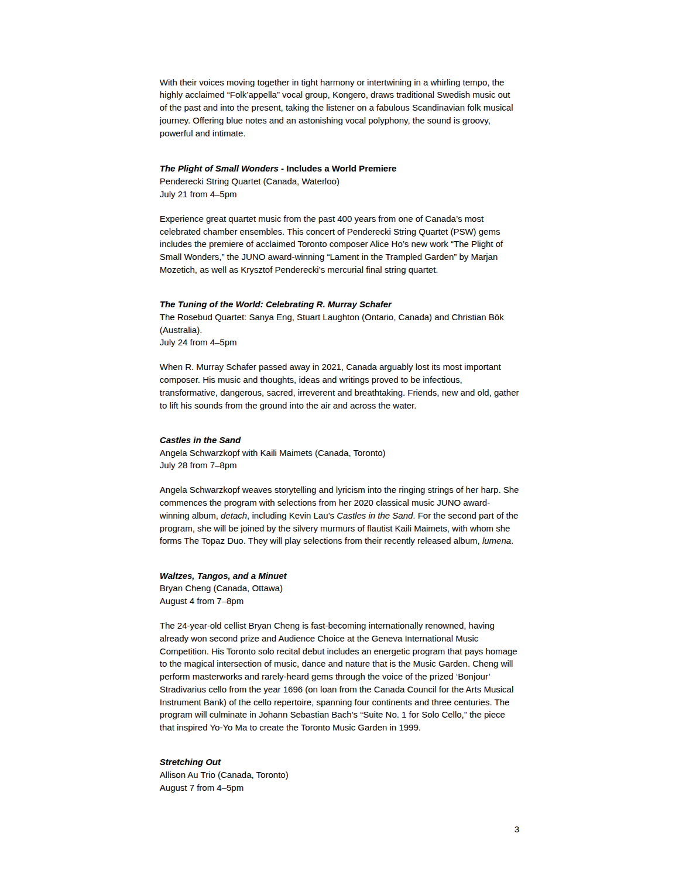With their voices moving together in tight harmony or intertwining in a whirling tempo, the highly acclaimed “Folk’appella” vocal group, Kongero, draws traditional Swedish music out of the past and into the present, taking the listener on a fabulous Scandinavian folk musical journey. Offering blue notes and an astonishing vocal polyphony, the sound is groovy, powerful and intimate.
The Plight of Small Wonders - Includes a World Premiere
Penderecki String Quartet (Canada, Waterloo)
July 21 from 4–5pm
Experience great quartet music from the past 400 years from one of Canada’s most celebrated chamber ensembles. This concert of Penderecki String Quartet (PSW) gems includes the premiere of acclaimed Toronto composer Alice Ho’s new work “The Plight of Small Wonders,” the JUNO award-winning “Lament in the Trampled Garden” by Marjan Mozetich, as well as Krysztof Penderecki’s mercurial final string quartet.
The Tuning of the World: Celebrating R. Murray Schafer
The Rosebud Quartet: Sanya Eng, Stuart Laughton (Ontario, Canada) and Christian Bök (Australia).
July 24 from 4–5pm
When R. Murray Schafer passed away in 2021, Canada arguably lost its most important composer. His music and thoughts, ideas and writings proved to be infectious, transformative, dangerous, sacred, irreverent and breathtaking. Friends, new and old, gather to lift his sounds from the ground into the air and across the water.
Castles in the Sand
Angela Schwarzkopf with Kaili Maimets (Canada, Toronto)
July 28 from 7–8pm
Angela Schwarzkopf weaves storytelling and lyricism into the ringing strings of her harp. She commences the program with selections from her 2020 classical music JUNO award-winning album, detach, including Kevin Lau’s Castles in the Sand. For the second part of the program, she will be joined by the silvery murmurs of flautist Kaili Maimets, with whom she forms The Topaz Duo. They will play selections from their recently released album, lumena.
Waltzes, Tangos, and a Minuet
Bryan Cheng (Canada, Ottawa)
August 4 from 7–8pm
The 24-year-old cellist Bryan Cheng is fast-becoming internationally renowned, having already won second prize and Audience Choice at the Geneva International Music Competition. His Toronto solo recital debut includes an energetic program that pays homage to the magical intersection of music, dance and nature that is the Music Garden. Cheng will perform masterworks and rarely-heard gems through the voice of the prized ‘Bonjour’ Stradivarius cello from the year 1696 (on loan from the Canada Council for the Arts Musical Instrument Bank) of the cello repertoire, spanning four continents and three centuries. The program will culminate in Johann Sebastian Bach’s “Suite No. 1 for Solo Cello,” the piece that inspired Yo-Yo Ma to create the Toronto Music Garden in 1999.
Stretching Out
Allison Au Trio (Canada, Toronto)
August 7 from 4–5pm
3